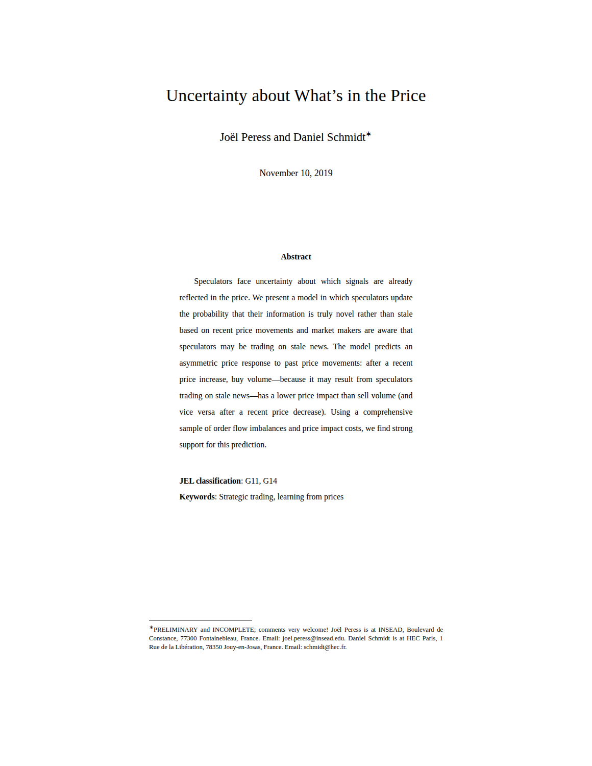Uncertainty about What’s in the Price
Joël Peress and Daniel Schmidt∗
November 10, 2019
Abstract
Speculators face uncertainty about which signals are already reflected in the price. We present a model in which speculators update the probability that their information is truly novel rather than stale based on recent price movements and market makers are aware that speculators may be trading on stale news. The model predicts an asymmetric price response to past price movements: after a recent price increase, buy volume—because it may result from speculators trading on stale news—has a lower price impact than sell volume (and vice versa after a recent price decrease). Using a comprehensive sample of order flow imbalances and price impact costs, we find strong support for this prediction.
JEL classification: G11, G14
Keywords: Strategic trading, learning from prices
∗PRELIMINARY and INCOMPLETE; comments very welcome! Joël Peress is at INSEAD, Boulevard de Constance, 77300 Fontainebleau, France. Email: joel.peress@insead.edu. Daniel Schmidt is at HEC Paris, 1 Rue de la Libération, 78350 Jouy-en-Josas, France. Email: schmidt@hec.fr.